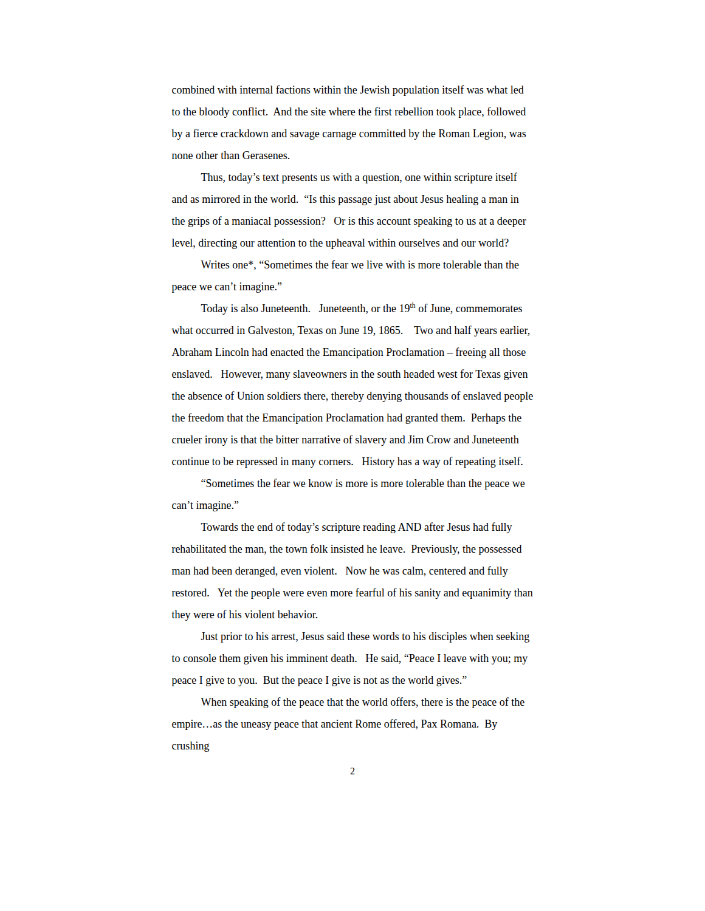combined with internal factions within the Jewish population itself was what led to the bloody conflict. And the site where the first rebellion took place, followed by a fierce crackdown and savage carnage committed by the Roman Legion, was none other than Gerasenes.
Thus, today’s text presents us with a question, one within scripture itself and as mirrored in the world. “Is this passage just about Jesus healing a man in the grips of a maniacal possession? Or is this account speaking to us at a deeper level, directing our attention to the upheaval within ourselves and our world?
Writes one*, “Sometimes the fear we live with is more tolerable than the peace we can’t imagine.”
Today is also Juneteenth. Juneteenth, or the 19th of June, commemorates what occurred in Galveston, Texas on June 19, 1865. Two and half years earlier, Abraham Lincoln had enacted the Emancipation Proclamation – freeing all those enslaved. However, many slaveowners in the south headed west for Texas given the absence of Union soldiers there, thereby denying thousands of enslaved people the freedom that the Emancipation Proclamation had granted them. Perhaps the crueler irony is that the bitter narrative of slavery and Jim Crow and Juneteenth continue to be repressed in many corners. History has a way of repeating itself.
“Sometimes the fear we know is more is more tolerable than the peace we can’t imagine.”
Towards the end of today’s scripture reading AND after Jesus had fully rehabilitated the man, the town folk insisted he leave. Previously, the possessed man had been deranged, even violent. Now he was calm, centered and fully restored. Yet the people were even more fearful of his sanity and equanimity than they were of his violent behavior.
Just prior to his arrest, Jesus said these words to his disciples when seeking to console them given his imminent death. He said, “Peace I leave with you; my peace I give to you. But the peace I give is not as the world gives.”
When speaking of the peace that the world offers, there is the peace of the empire…as the uneasy peace that ancient Rome offered, Pax Romana. By crushing
2